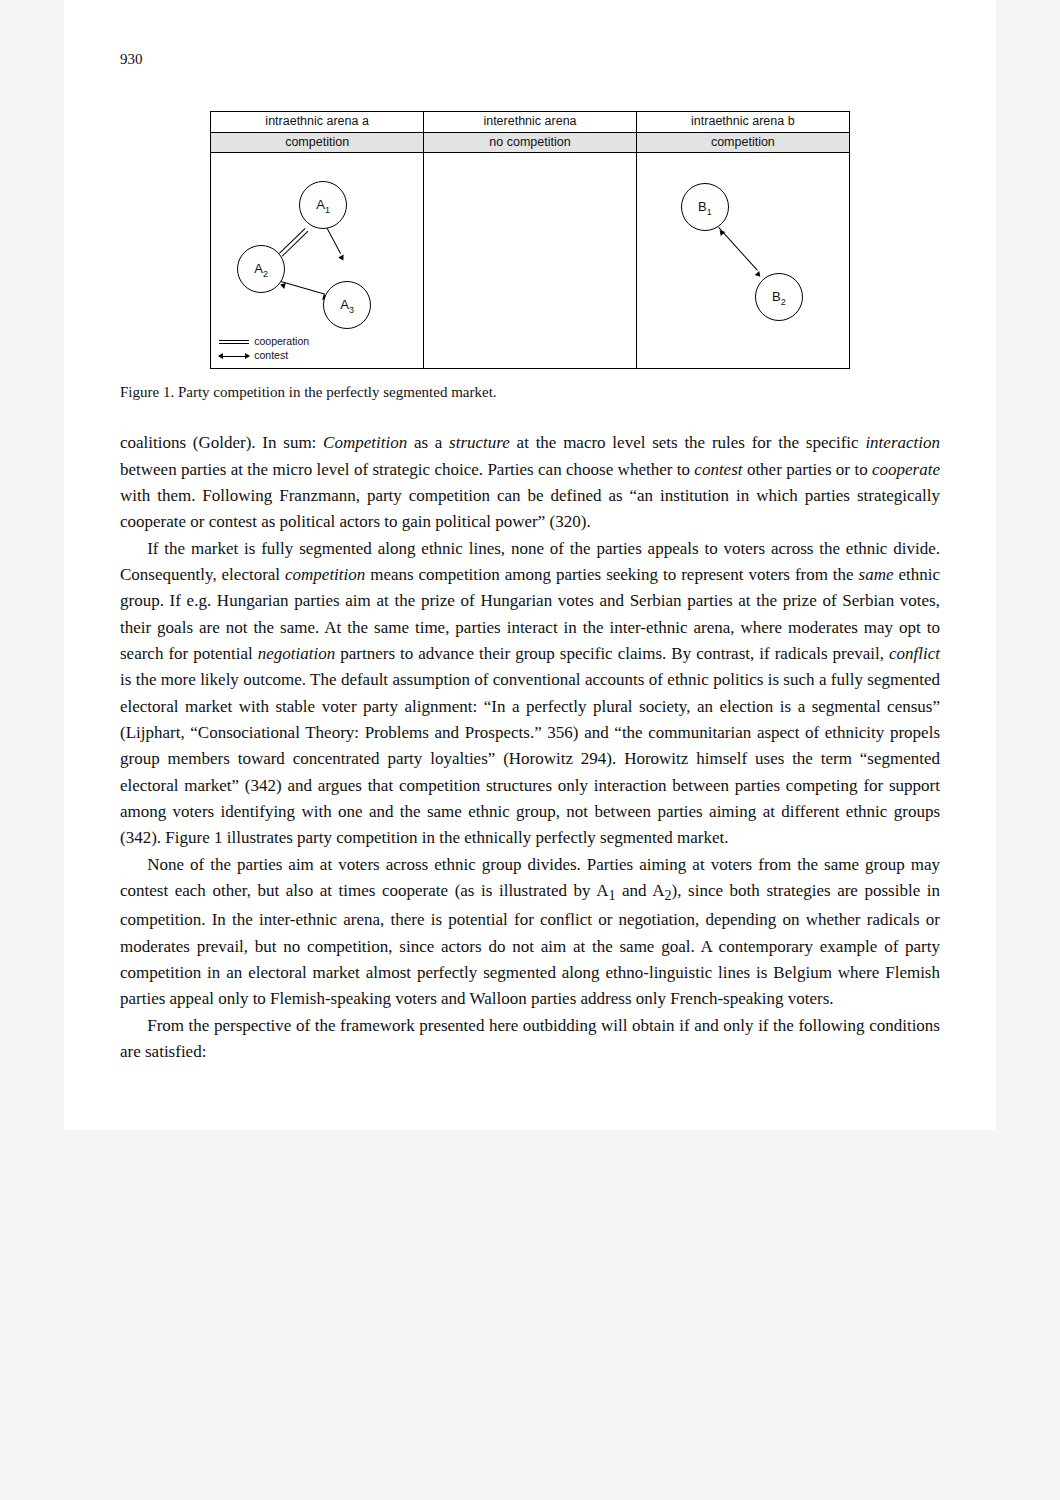930
| intraethnic arena a | interethnic arena | intraethnic arena b |
| competition | no competition | competition |
| A 1 A 2 A 3 cooperation contest | | B 1 B 2 |
Figure 1. Party competition in the perfectly segmented market.
coalitions (Golder). In sum: Competition as a structure at the macro level sets the rules for the specific interaction between parties at the micro level of strategic choice. Parties can choose whether to contest other parties or to cooperate with them. Following Franzmann, party competition can be defined as “an institution in which parties strategically cooperate or contest as political actors to gain political power” (320).
If the market is fully segmented along ethnic lines, none of the parties appeals to voters across the ethnic divide. Consequently, electoral competition means competition among parties seeking to represent voters from the same ethnic group. If e.g. Hungarian parties aim at the prize of Hungarian votes and Serbian parties at the prize of Serbian votes, their goals are not the same. At the same time, parties interact in the inter-ethnic arena, where moderates may opt to search for potential negotiation partners to advance their group specific claims. By contrast, if radicals prevail, conflict is the more likely outcome. The default assumption of conventional accounts of ethnic politics is such a fully segmented electoral market with stable voter party alignment: “In a perfectly plural society, an election is a segmental census” (Lijphart, “Consociational Theory: Problems and Prospects.” 356) and “the communitarian aspect of ethnicity propels group members toward concentrated party loyalties” (Horowitz 294). Horowitz himself uses the term “segmented electoral market” (342) and argues that competition structures only interaction between parties competing for support among voters identifying with one and the same ethnic group, not between parties aiming at different ethnic groups (342). Figure 1 illustrates party competition in the ethnically perfectly segmented market.
None of the parties aim at voters across ethnic group divides. Parties aiming at voters from the same group may contest each other, but also at times cooperate (as is illustrated by A1 and A2), since both strategies are possible in competition. In the inter-ethnic arena, there is potential for conflict or negotiation, depending on whether radicals or moderates prevail, but no competition, since actors do not aim at the same goal. A contemporary example of party competition in an electoral market almost perfectly segmented along ethno-linguistic lines is Belgium where Flemish parties appeal only to Flemish-speaking voters and Walloon parties address only French-speaking voters.
From the perspective of the framework presented here outbidding will obtain if and only if the following conditions are satisfied: